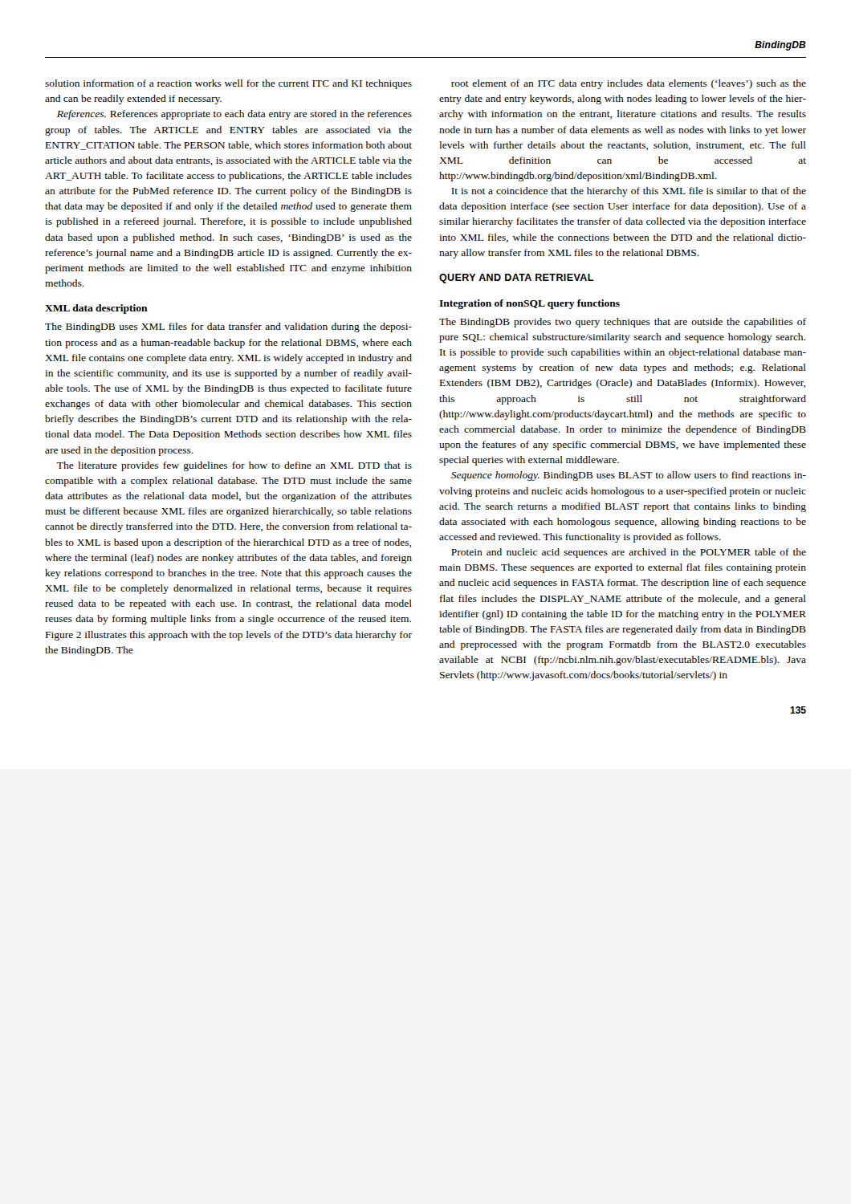BindingDB
solution information of a reaction works well for the current ITC and KI techniques and can be readily extended if necessary.
References. References appropriate to each data entry are stored in the references group of tables. The ARTICLE and ENTRY tables are associated via the ENTRY_CITATION table. The PERSON table, which stores information both about article authors and about data entrants, is associated with the ARTICLE table via the ART_AUTH table. To facilitate access to publications, the ARTICLE table includes an attribute for the PubMed reference ID. The current policy of the BindingDB is that data may be deposited if and only if the detailed method used to generate them is published in a refereed journal. Therefore, it is possible to include unpublished data based upon a published method. In such cases, ‘BindingDB’ is used as the reference’s journal name and a BindingDB article ID is assigned. Currently the experiment methods are limited to the well established ITC and enzyme inhibition methods.
XML data description
The BindingDB uses XML files for data transfer and validation during the deposition process and as a human-readable backup for the relational DBMS, where each XML file contains one complete data entry. XML is widely accepted in industry and in the scientific community, and its use is supported by a number of readily available tools. The use of XML by the BindingDB is thus expected to facilitate future exchanges of data with other biomolecular and chemical databases. This section briefly describes the BindingDB’s current DTD and its relationship with the relational data model. The Data Deposition Methods section describes how XML files are used in the deposition process.
The literature provides few guidelines for how to define an XML DTD that is compatible with a complex relational database. The DTD must include the same data attributes as the relational data model, but the organization of the attributes must be different because XML files are organized hierarchically, so table relations cannot be directly transferred into the DTD. Here, the conversion from relational tables to XML is based upon a description of the hierarchical DTD as a tree of nodes, where the terminal (leaf) nodes are nonkey attributes of the data tables, and foreign key relations correspond to branches in the tree. Note that this approach causes the XML file to be completely denormalized in relational terms, because it requires reused data to be repeated with each use. In contrast, the relational data model reuses data by forming multiple links from a single occurrence of the reused item. Figure 2 illustrates this approach with the top levels of the DTD’s data hierarchy for the BindingDB. The
root element of an ITC data entry includes data elements (‘leaves’) such as the entry date and entry keywords, along with nodes leading to lower levels of the hierarchy with information on the entrant, literature citations and results. The results node in turn has a number of data elements as well as nodes with links to yet lower levels with further details about the reactants, solution, instrument, etc. The full XML definition can be accessed at http://www.bindingdb.org/bind/deposition/xml/BindingDB.xml.
It is not a coincidence that the hierarchy of this XML file is similar to that of the data deposition interface (see section User interface for data deposition). Use of a similar hierarchy facilitates the transfer of data collected via the deposition interface into XML files, while the connections between the DTD and the relational dictionary allow transfer from XML files to the relational DBMS.
QUERY AND DATA RETRIEVAL
Integration of nonSQL query functions
The BindingDB provides two query techniques that are outside the capabilities of pure SQL: chemical substructure/similarity search and sequence homology search. It is possible to provide such capabilities within an object-relational database management systems by creation of new data types and methods; e.g. Relational Extenders (IBM DB2), Cartridges (Oracle) and DataBlades (Informix). However, this approach is still not straightforward (http://www.daylight.com/products/daycart.html) and the methods are specific to each commercial database. In order to minimize the dependence of BindingDB upon the features of any specific commercial DBMS, we have implemented these special queries with external middleware.
Sequence homology. BindingDB uses BLAST to allow users to find reactions involving proteins and nucleic acids homologous to a user-specified protein or nucleic acid. The search returns a modified BLAST report that contains links to binding data associated with each homologous sequence, allowing binding reactions to be accessed and reviewed. This functionality is provided as follows.
Protein and nucleic acid sequences are archived in the POLYMER table of the main DBMS. These sequences are exported to external flat files containing protein and nucleic acid sequences in FASTA format. The description line of each sequence flat files includes the DISPLAY_NAME attribute of the molecule, and a general identifier (gnl) ID containing the table ID for the matching entry in the POLYMER table of BindingDB. The FASTA files are regenerated daily from data in BindingDB and preprocessed with the program Formatdb from the BLAST2.0 executables available at NCBI (ftp://ncbi.nlm.nih.gov/blast/executables/README.bls). Java Servlets (http://www.javasoft.com/docs/books/tutorial/servlets/) in
135